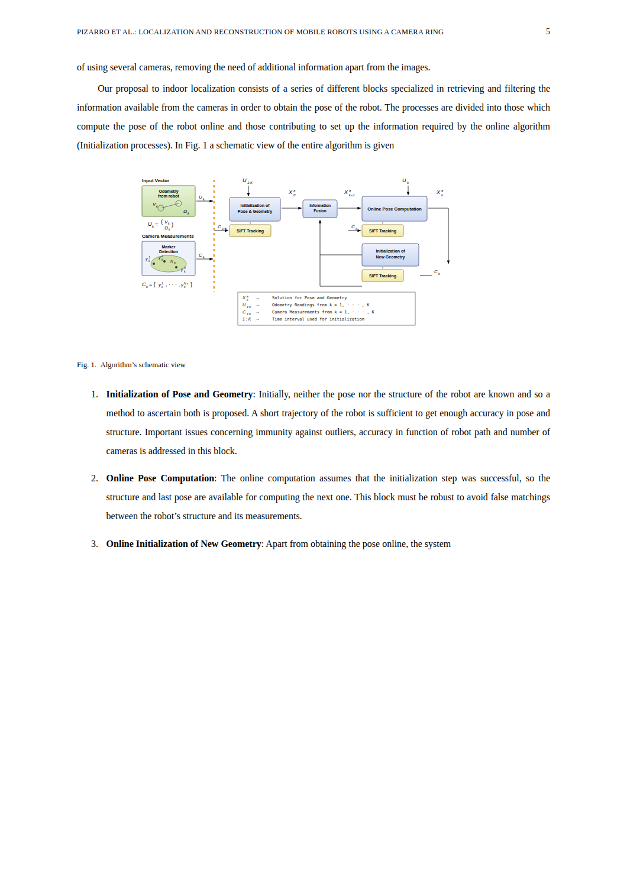Pizarro et al.: Localization and Reconstruction of Mobile Robots Using a Camera Ring 5
of using several cameras, removing the need of additional information apart from the images.
Our proposal to indoor localization consists of a series of different blocks specialized in retrieving and filtering the information available from the cameras in order to obtain the pose of the robot. The processes are divided into those which compute the pose of the robot online and those contributing to set up the information required by the online algorithm (Initialization processes). In Fig. 1 a schematic view of the entire algorithm is given
Input Vector Odometry from robot V k Ω k U k U k = ( V k Ω k ) Camera Measurements Marker Detection y 1 k y 2 k N o y 3 k C k C k = { y 1 k , · · · , y N o k } U 1:K U k Initialization of Pose & Geometry SIFT Tracking C 1:K X a 0 Information Fusion X a k−1 Online Pose Computation X a k SIFT Tracking C k Initialization of New Geometry SIFT Tracking C k X a k → Solution for Pose and Geometry U 1:K → Odometry Readings from k = 1, · · · , K C 1:K → Camera Measurements from k = 1, · · · , K 1 : K → Time interval used for initialization
Fig. 1. Algorithm’s schematic view
Initialization of Pose and Geometry: Initially, neither the pose nor the structure of the robot are known and so a method to ascertain both is proposed. A short trajectory of the robot is sufficient to get enough accuracy in pose and structure. Important issues concerning immunity against outliers, accuracy in function of robot path and number of cameras is addressed in this block.
Online Pose Computation: The online computation assumes that the initialization step was successful, so the structure and last pose are available for computing the next one. This block must be robust to avoid false matchings between the robot’s structure and its measurements.
Online Initialization of New Geometry: Apart from obtaining the pose online, the system